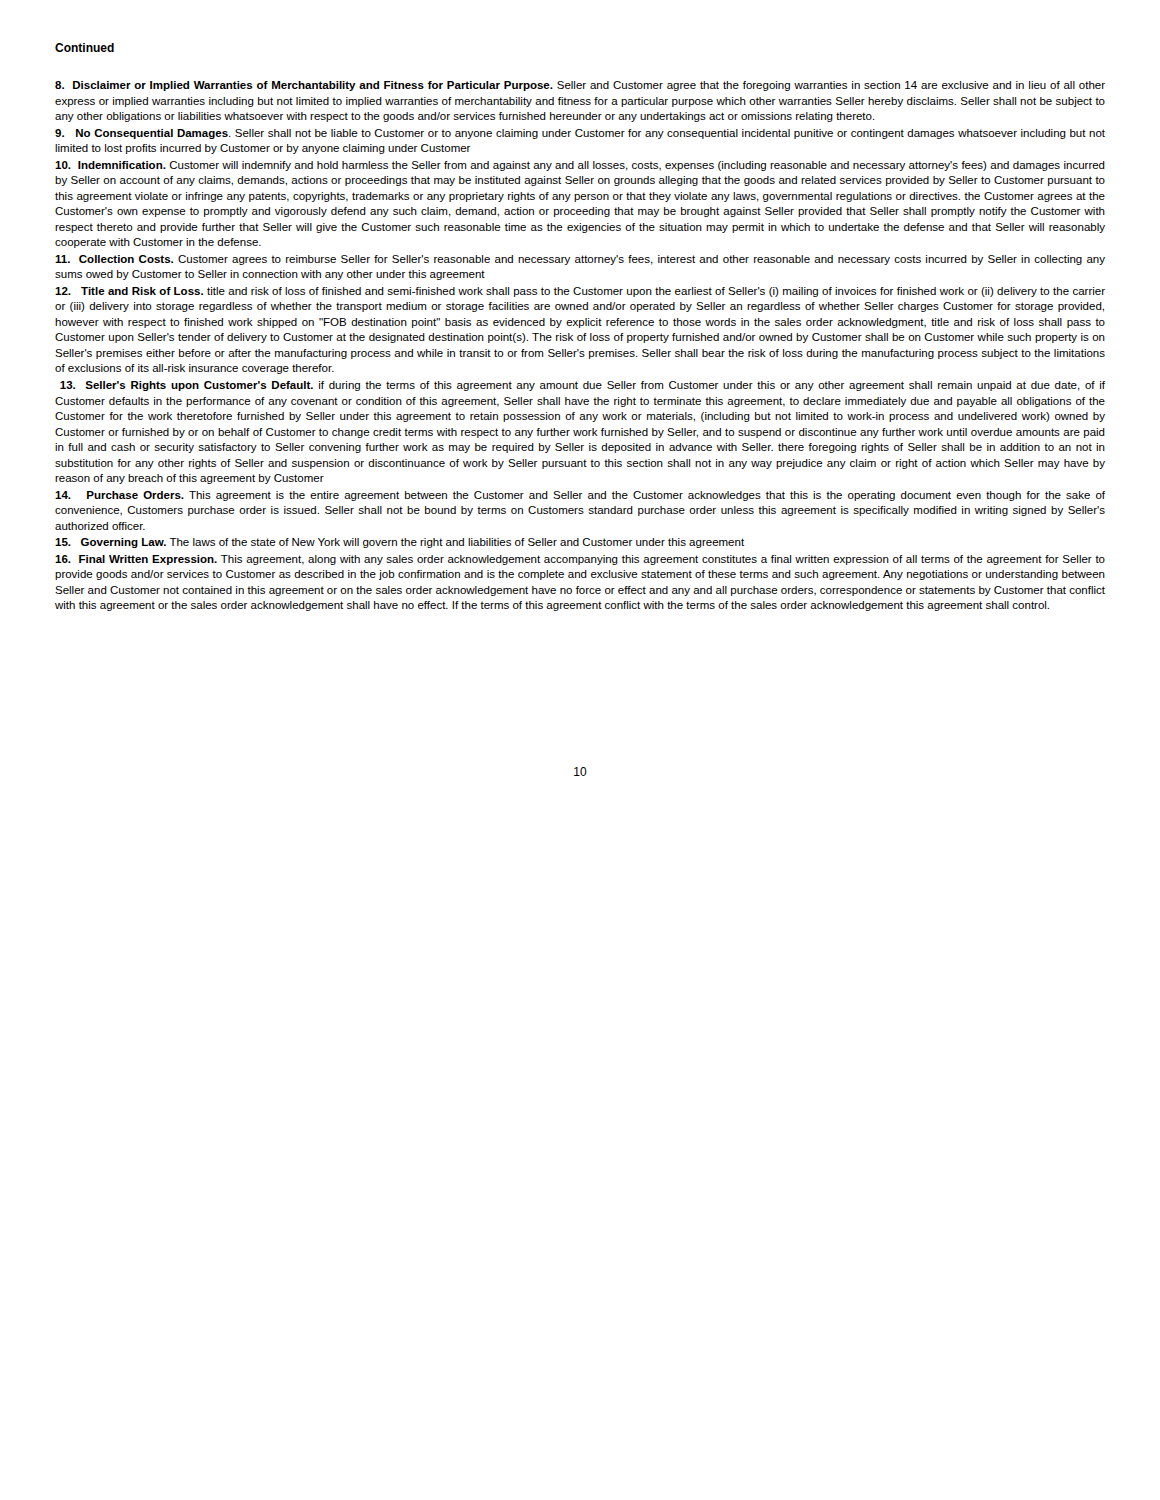Continued
8. Disclaimer or Implied Warranties of Merchantability and Fitness for Particular Purpose. Seller and Customer agree that the foregoing warranties in section 14 are exclusive and in lieu of all other express or implied warranties including but not limited to implied warranties of merchantability and fitness for a particular purpose which other warranties Seller hereby disclaims. Seller shall not be subject to any other obligations or liabilities whatsoever with respect to the goods and/or services furnished hereunder or any undertakings act or omissions relating thereto.
9. No Consequential Damages. Seller shall not be liable to Customer or to anyone claiming under Customer for any consequential incidental punitive or contingent damages whatsoever including but not limited to lost profits incurred by Customer or by anyone claiming under Customer
10. Indemnification. Customer will indemnify and hold harmless the Seller from and against any and all losses, costs, expenses (including reasonable and necessary attorney's fees) and damages incurred by Seller on account of any claims, demands, actions or proceedings that may be instituted against Seller on grounds alleging that the goods and related services provided by Seller to Customer pursuant to this agreement violate or infringe any patents, copyrights, trademarks or any proprietary rights of any person or that they violate any laws, governmental regulations or directives. the Customer agrees at the Customer's own expense to promptly and vigorously defend any such claim, demand, action or proceeding that may be brought against Seller provided that Seller shall promptly notify the Customer with respect thereto and provide further that Seller will give the Customer such reasonable time as the exigencies of the situation may permit in which to undertake the defense and that Seller will reasonably cooperate with Customer in the defense.
11. Collection Costs. Customer agrees to reimburse Seller for Seller's reasonable and necessary attorney's fees, interest and other reasonable and necessary costs incurred by Seller in collecting any sums owed by Customer to Seller in connection with any other under this agreement
12. Title and Risk of Loss. title and risk of loss of finished and semi-finished work shall pass to the Customer upon the earliest of Seller's (i) mailing of invoices for finished work or (ii) delivery to the carrier or (iii) delivery into storage regardless of whether the transport medium or storage facilities are owned and/or operated by Seller an regardless of whether Seller charges Customer for storage provided, however with respect to finished work shipped on "FOB destination point" basis as evidenced by explicit reference to those words in the sales order acknowledgment, title and risk of loss shall pass to Customer upon Seller's tender of delivery to Customer at the designated destination point(s). The risk of loss of property furnished and/or owned by Customer shall be on Customer while such property is on Seller's premises either before or after the manufacturing process and while in transit to or from Seller's premises. Seller shall bear the risk of loss during the manufacturing process subject to the limitations of exclusions of its all-risk insurance coverage therefor.
13. Seller's Rights upon Customer's Default. if during the terms of this agreement any amount due Seller from Customer under this or any other agreement shall remain unpaid at due date, of if Customer defaults in the performance of any covenant or condition of this agreement, Seller shall have the right to terminate this agreement, to declare immediately due and payable all obligations of the Customer for the work theretofore furnished by Seller under this agreement to retain possession of any work or materials, (including but not limited to work-in process and undelivered work) owned by Customer or furnished by or on behalf of Customer to change credit terms with respect to any further work furnished by Seller, and to suspend or discontinue any further work until overdue amounts are paid in full and cash or security satisfactory to Seller convening further work as may be required by Seller is deposited in advance with Seller. there foregoing rights of Seller shall be in addition to an not in substitution for any other rights of Seller and suspension or discontinuance of work by Seller pursuant to this section shall not in any way prejudice any claim or right of action which Seller may have by reason of any breach of this agreement by Customer
14. Purchase Orders. This agreement is the entire agreement between the Customer and Seller and the Customer acknowledges that this is the operating document even though for the sake of convenience, Customers purchase order is issued. Seller shall not be bound by terms on Customers standard purchase order unless this agreement is specifically modified in writing signed by Seller's authorized officer.
15. Governing Law. The laws of the state of New York will govern the right and liabilities of Seller and Customer under this agreement
16. Final Written Expression. This agreement, along with any sales order acknowledgement accompanying this agreement constitutes a final written expression of all terms of the agreement for Seller to provide goods and/or services to Customer as described in the job confirmation and is the complete and exclusive statement of these terms and such agreement. Any negotiations or understanding between Seller and Customer not contained in this agreement or on the sales order acknowledgement have no force or effect and any and all purchase orders, correspondence or statements by Customer that conflict with this agreement or the sales order acknowledgement shall have no effect. If the terms of this agreement conflict with the terms of the sales order acknowledgement this agreement shall control.
10